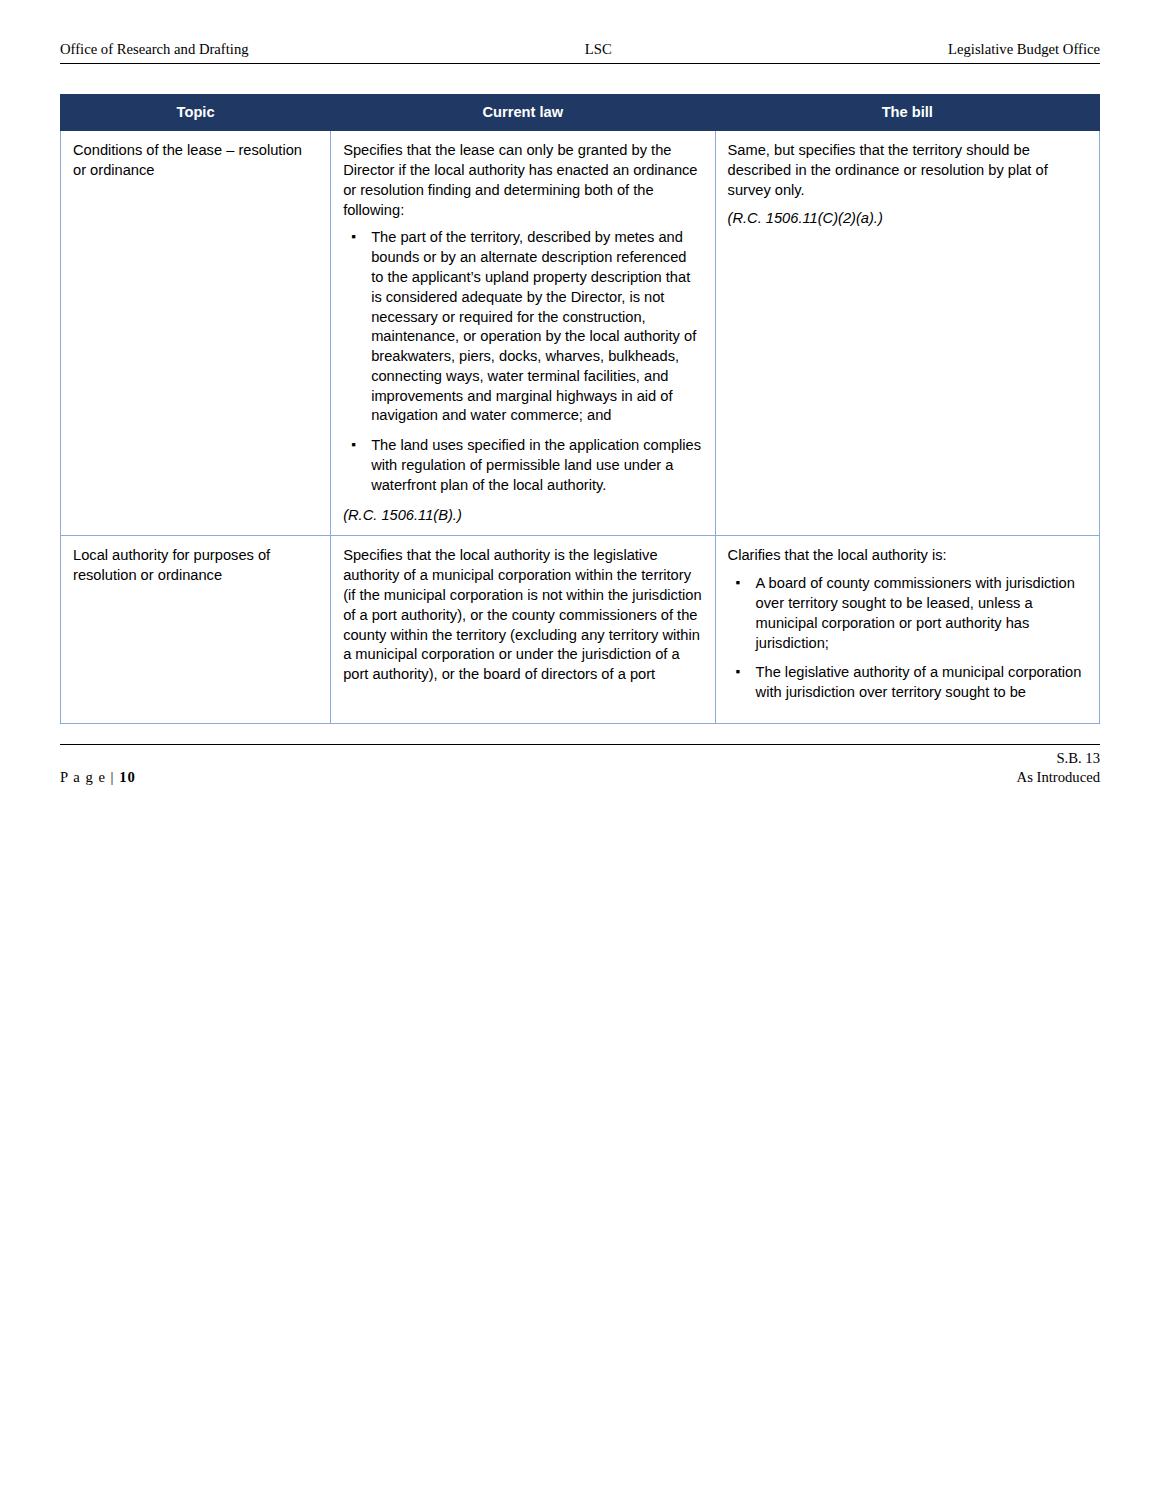Office of Research and Drafting
LSC
Legislative Budget Office
| Topic | Current law | The bill |
| --- | --- | --- |
| Conditions of the lease – resolution or ordinance | Specifies that the lease can only be granted by the Director if the local authority has enacted an ordinance or resolution finding and determining both of the following: The part of the territory, described by metes and bounds or by an alternate description referenced to the applicant’s upland property description that is considered adequate by the Director, is not necessary or required for the construction, maintenance, or operation by the local authority of breakwaters, piers, docks, wharves, bulkheads, connecting ways, water terminal facilities, and improvements and marginal highways in aid of navigation and water commerce; and The land uses specified in the application complies with regulation of permissible land use under a waterfront plan of the local authority. (R.C. 1506.11(B).) | Same, but specifies that the territory should be described in the ordinance or resolution by plat of survey only. (R.C. 1506.11(C)(2)(a).) |
| Local authority for purposes of resolution or ordinance | Specifies that the local authority is the legislative authority of a municipal corporation within the territory (if the municipal corporation is not within the jurisdiction of a port authority), or the county commissioners of the county within the territory (excluding any territory within a municipal corporation or under the jurisdiction of a port authority), or the board of directors of a port | Clarifies that the local authority is: A board of county commissioners with jurisdiction over territory sought to be leased, unless a municipal corporation or port authority has jurisdiction; The legislative authority of a municipal corporation with jurisdiction over territory sought to be |
P a g e | 10
S.B. 13
As Introduced